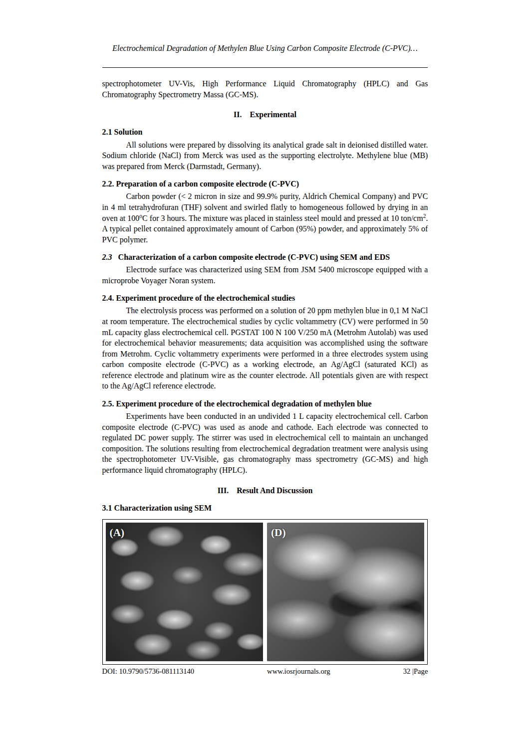Electrochemical Degradation of Methylen Blue Using Carbon Composite Electrode (C-PVC)…
spectrophotometer UV-Vis, High Performance Liquid Chromatography (HPLC) and Gas Chromatography Spectrometry Massa (GC-MS).
II. Experimental
2.1 Solution
All solutions were prepared by dissolving its analytical grade salt in deionised distilled water. Sodium chloride (NaCl) from Merck was used as the supporting electrolyte. Methylene blue (MB) was prepared from Merck (Darmstadt, Germany).
2.2. Preparation of a carbon composite electrode (C-PVC)
Carbon powder (< 2 micron in size and 99.9% purity, Aldrich Chemical Company) and PVC in 4 ml tetrahydrofuran (THF) solvent and swirled flatly to homogeneous followed by drying in an oven at 100oC for 3 hours. The mixture was placed in stainless steel mould and pressed at 10 ton/cm2. A typical pellet contained approximately amount of Carbon (95%) powder, and approximately 5% of PVC polymer.
2.3 Characterization of a carbon composite electrode (C-PVC) using SEM and EDS
Electrode surface was characterized using SEM from JSM 5400 microscope equipped with a microprobe Voyager Noran system.
2.4. Experiment procedure of the electrochemical studies
The electrolysis process was performed on a solution of 20 ppm methylen blue in 0,1 M NaCl at room temperature. The electrochemical studies by cyclic voltammetry (CV) were performed in 50 mL capacity glass electrochemical cell. PGSTAT 100 N 100 V/250 mA (Metrohm Autolab) was used for electrochemical behavior measurements; data acquisition was accomplished using the software from Metrohm. Cyclic voltammetry experiments were performed in a three electrodes system using carbon composite electrode (C-PVC) as a working electrode, an Ag/AgCl (saturated KCl) as reference electrode and platinum wire as the counter electrode. All potentials given are with respect to the Ag/AgCl reference electrode.
2.5. Experiment procedure of the electrochemical degradation of methylen blue
Experiments have been conducted in an undivided 1 L capacity electrochemical cell. Carbon composite electrode (C-PVC) was used as anode and cathode. Each electrode was connected to regulated DC power supply. The stirrer was used in electrochemical cell to maintain an unchanged composition. The solutions resulting from electrochemical degradation treatment were analysis using the spectrophotometer UV-Visible, gas chromatography mass spectrometry (GC-MS) and high performance liquid chromatography (HPLC).
III. Result And Discussion
3.1 Characterization using SEM
(A)
(D)
DOI: 10.9790/5736-081113140 www.iosrjournals.org 32 |Page